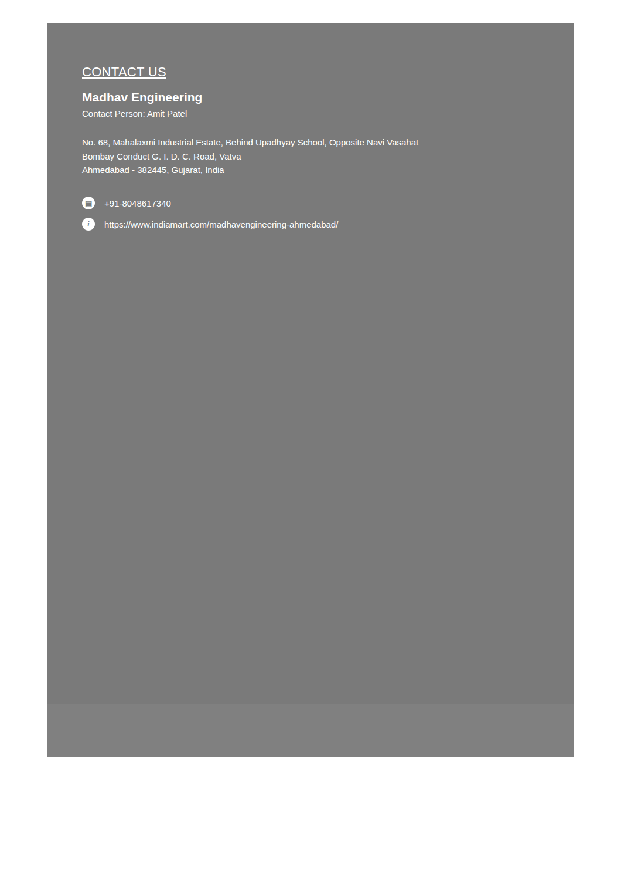CONTACT US
Madhav Engineering
Contact Person: Amit Patel
No. 68, Mahalaxmi Industrial Estate, Behind Upadhyay School, Opposite Navi Vasahat
Bombay Conduct G. I. D. C. Road, Vatva
Ahmedabad - 382445, Gujarat, India
▤ +91-8048617340
i https://www.indiamart.com/madhavengineering-ahmedabad/